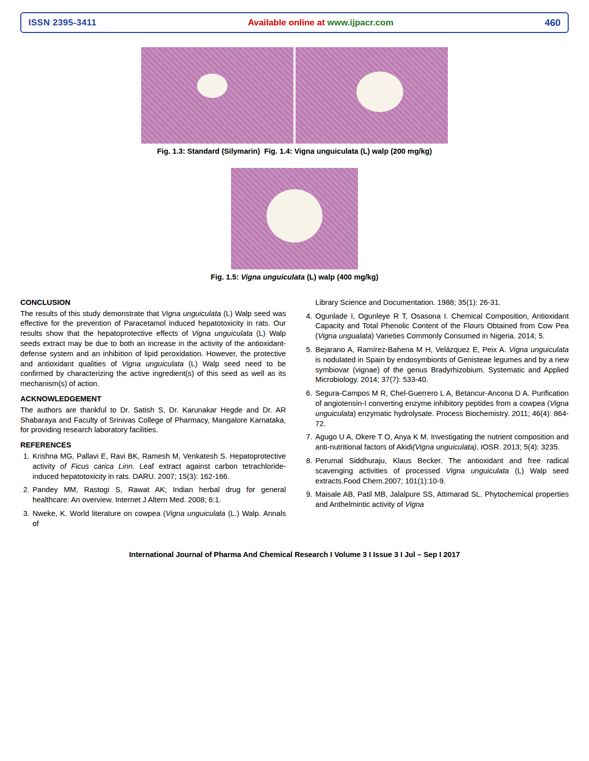ISSN 2395-3411 Available online at www.ijpacr.com 460
Fig. 1.3: Standard (Silymarin) Fig. 1.4: Vigna unguiculata (L) walp (200 mg/kg)
Fig. 1.5: Vigna unguiculata (L) walp (400 mg/kg)
Conclusion
The results of this study demonstrate that Vigna unguiculata (L) Walp seed was effective for the prevention of Paracetamol induced hepatotoxicity in rats. Our results show that the hepatoprotective effects of Vigna unguiculata (L) Walp seeds extract may be due to both an increase in the activity of the antioxidant-defense system and an inhibition of lipid peroxidation. However, the protective and antioxidant qualities of Vigna unguiculata (L) Walp seed need to be confirmed by characterizing the active ingredient(s) of this seed as well as its mechanism(s) of action.
Acknowledgement
The authors are thankful to Dr. Satish S, Dr. Karunakar Hegde and Dr. AR Shabaraya and Faculty of Srinivas College of Pharmacy, Mangalore Karnataka, for providing research laboratory facilities.
References
Krishna MG, Pallavi E, Ravi BK, Ramesh M, Venkatesh S. Hepatoprotective activity of Ficus carica Linn. Leaf extract against carbon tetrachloride-induced hepatotoxicity in rats. DARU. 2007; 15(3): 162-166.
Pandey MM, Rastogi S, Rawat AK; Indian herbal drug for general healthcare: An overview. Internet J Altern Med. 2008; 6:1.
Nweke, K. World literature on cowpea (Vigna unguiculata (L.) Walp. Annals of
Library Science and Documentation. 1988; 35(1): 26-31.
Ogunlade I, Ogunleye R T, Osasona I. Chemical Composition, Antioxidant Capacity and Total Phenolic Content of the Flours Obtained from Cow Pea (Vigna ungualata) Varieties Commonly Consumed in Nigeria. 2014; 5.
Bejarano A, Ramírez-Bahena M H, Velázquez E, Peix A. Vigna unguiculata is nodulated in Spain by endosymbionts of Genisteae legumes and by a new symbiovar (vignae) of the genus Bradyrhizobium. Systematic and Applied Microbiology. 2014; 37(7): 533-40.
Segura-Campos M R, Chel-Guerrero L A, Betancur-Ancona D A. Purification of angiotensin-I converting enzyme inhibitory peptides from a cowpea (Vigna unguiculata) enzymatic hydrolysate. Process Biochemistry. 2011; 46(4): 864-72.
Agugo U A, Okere T O, Anya K M. Investigating the nutrient composition and anti-nutritional factors of Akidi(Vigna unguiculata), IOSR. 2013; 5(4): 3235.
Perumal Siddhuraju, Klaus Becker. The antioxidant and free radical scavenging activities of processed Vigna unguiculata (L) Walp seed extracts.Food Chem.2007; 101(1):10-9.
Maisale AB, Patil MB, Jalalpure SS, Attimarad SL. Phytochemical properties and Anthelmintic activity of Vigna
International Journal of Pharma And Chemical Research I Volume 3 I Issue 3 I Jul – Sep I 2017